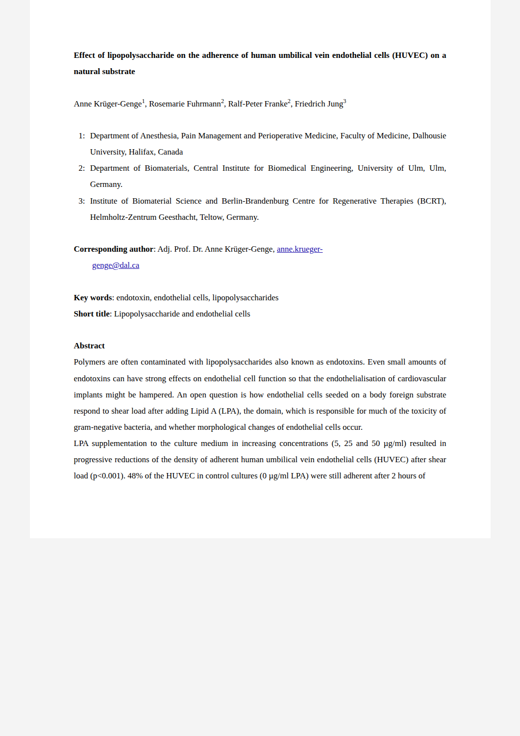Effect of lipopolysaccharide on the adherence of human umbilical vein endothelial cells (HUVEC) on a natural substrate
Anne Krüger-Genge1, Rosemarie Fuhrmann2, Ralf-Peter Franke2, Friedrich Jung3
Department of Anesthesia, Pain Management and Perioperative Medicine, Faculty of Medicine, Dalhousie University, Halifax, Canada
Department of Biomaterials, Central Institute for Biomedical Engineering, University of Ulm, Ulm, Germany.
Institute of Biomaterial Science and Berlin-Brandenburg Centre for Regenerative Therapies (BCRT), Helmholtz-Zentrum Geesthacht, Teltow, Germany.
Corresponding author: Adj. Prof. Dr. Anne Krüger-Genge, anne.krueger-genge@dal.ca
Key words: endotoxin, endothelial cells, lipopolysaccharides
Short title: Lipopolysaccharide and endothelial cells
Abstract
Polymers are often contaminated with lipopolysaccharides also known as endotoxins. Even small amounts of endotoxins can have strong effects on endothelial cell function so that the endothelialisation of cardiovascular implants might be hampered. An open question is how endothelial cells seeded on a body foreign substrate respond to shear load after adding Lipid A (LPA), the domain, which is responsible for much of the toxicity of gram-negative bacteria, and whether morphological changes of endothelial cells occur.
LPA supplementation to the culture medium in increasing concentrations (5, 25 and 50 µg/ml) resulted in progressive reductions of the density of adherent human umbilical vein endothelial cells (HUVEC) after shear load (p<0.001). 48% of the HUVEC in control cultures (0 µg/ml LPA) were still adherent after 2 hours of